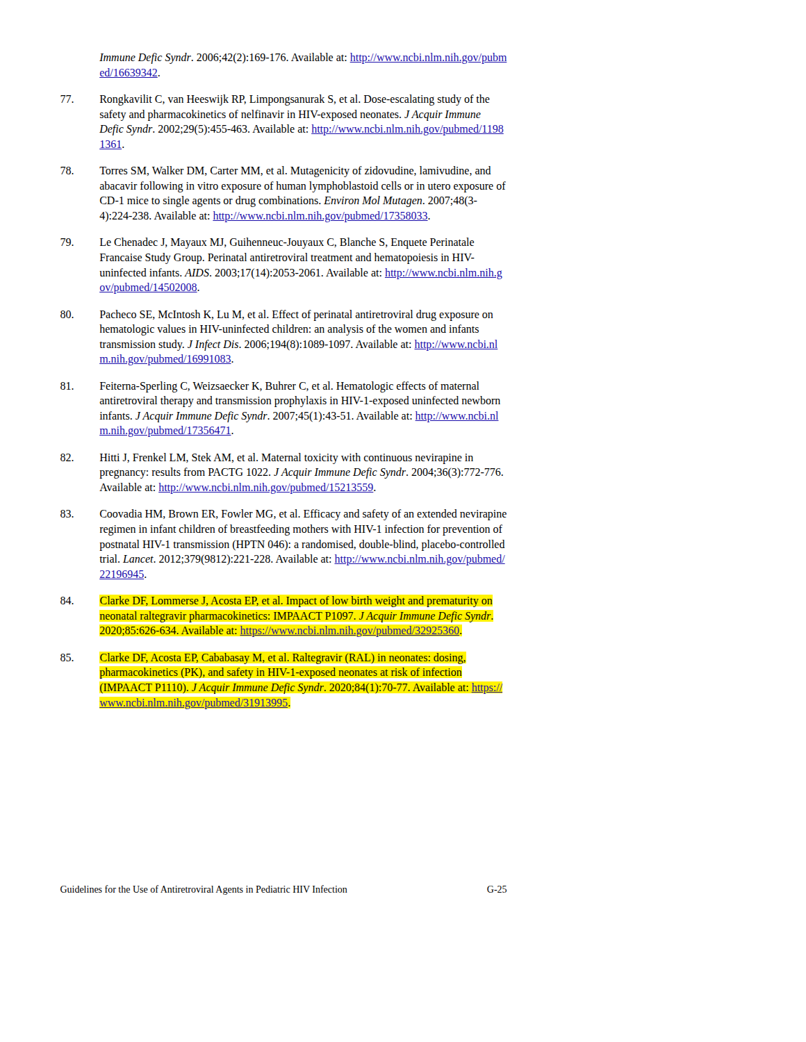Immune Defic Syndr. 2006;42(2):169-176. Available at: http://www.ncbi.nlm.nih.gov/pubmed/16639342.
77. Rongkavilit C, van Heeswijk RP, Limpongsanurak S, et al. Dose-escalating study of the safety and pharmacokinetics of nelfinavir in HIV-exposed neonates. J Acquir Immune Defic Syndr. 2002;29(5):455-463. Available at: http://www.ncbi.nlm.nih.gov/pubmed/11981361.
78. Torres SM, Walker DM, Carter MM, et al. Mutagenicity of zidovudine, lamivudine, and abacavir following in vitro exposure of human lymphoblastoid cells or in utero exposure of CD-1 mice to single agents or drug combinations. Environ Mol Mutagen. 2007;48(3-4):224-238. Available at: http://www.ncbi.nlm.nih.gov/pubmed/17358033.
79. Le Chenadec J, Mayaux MJ, Guihenneuc-Jouyaux C, Blanche S, Enquete Perinatale Francaise Study Group. Perinatal antiretroviral treatment and hematopoiesis in HIV-uninfected infants. AIDS. 2003;17(14):2053-2061. Available at: http://www.ncbi.nlm.nih.gov/pubmed/14502008.
80. Pacheco SE, McIntosh K, Lu M, et al. Effect of perinatal antiretroviral drug exposure on hematologic values in HIV-uninfected children: an analysis of the women and infants transmission study. J Infect Dis. 2006;194(8):1089-1097. Available at: http://www.ncbi.nlm.nih.gov/pubmed/16991083.
81. Feiterna-Sperling C, Weizsaecker K, Buhrer C, et al. Hematologic effects of maternal antiretroviral therapy and transmission prophylaxis in HIV-1-exposed uninfected newborn infants. J Acquir Immune Defic Syndr. 2007;45(1):43-51. Available at: http://www.ncbi.nlm.nih.gov/pubmed/17356471.
82. Hitti J, Frenkel LM, Stek AM, et al. Maternal toxicity with continuous nevirapine in pregnancy: results from PACTG 1022. J Acquir Immune Defic Syndr. 2004;36(3):772-776. Available at: http://www.ncbi.nlm.nih.gov/pubmed/15213559.
83. Coovadia HM, Brown ER, Fowler MG, et al. Efficacy and safety of an extended nevirapine regimen in infant children of breastfeeding mothers with HIV-1 infection for prevention of postnatal HIV-1 transmission (HPTN 046): a randomised, double-blind, placebo-controlled trial. Lancet. 2012;379(9812):221-228. Available at: http://www.ncbi.nlm.nih.gov/pubmed/22196945.
84. Clarke DF, Lommerse J, Acosta EP, et al. Impact of low birth weight and prematurity on neonatal raltegravir pharmacokinetics: IMPAACT P1097. J Acquir Immune Defic Syndr. 2020;85:626-634. Available at: https://www.ncbi.nlm.nih.gov/pubmed/32925360.
85. Clarke DF, Acosta EP, Cababasay M, et al. Raltegravir (RAL) in neonates: dosing, pharmacokinetics (PK), and safety in HIV-1-exposed neonates at risk of infection (IMPAACT P1110). J Acquir Immune Defic Syndr. 2020;84(1):70-77. Available at: https://www.ncbi.nlm.nih.gov/pubmed/31913995.
Guidelines for the Use of Antiretroviral Agents in Pediatric HIV Infection G-25